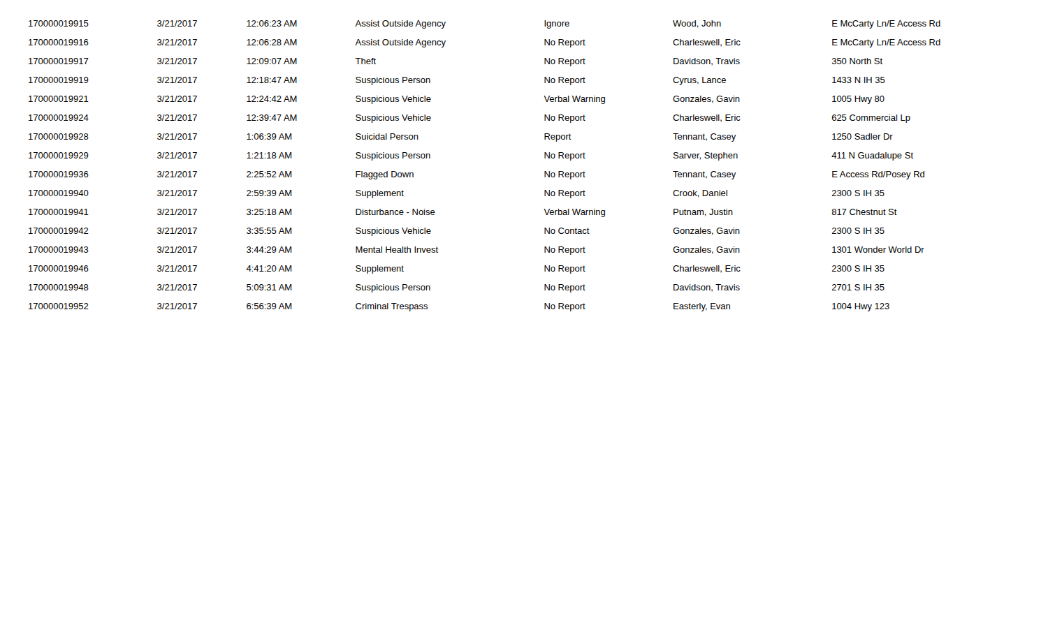| 170000019915 | 3/21/2017 | 12:06:23 AM | Assist Outside Agency | Ignore | Wood, John | E McCarty Ln/E Access Rd |
| 170000019916 | 3/21/2017 | 12:06:28 AM | Assist Outside Agency | No Report | Charleswell, Eric | E McCarty Ln/E Access Rd |
| 170000019917 | 3/21/2017 | 12:09:07 AM | Theft | No Report | Davidson, Travis | 350 North St |
| 170000019919 | 3/21/2017 | 12:18:47 AM | Suspicious Person | No Report | Cyrus, Lance | 1433 N IH 35 |
| 170000019921 | 3/21/2017 | 12:24:42 AM | Suspicious Vehicle | Verbal Warning | Gonzales, Gavin | 1005 Hwy 80 |
| 170000019924 | 3/21/2017 | 12:39:47 AM | Suspicious Vehicle | No Report | Charleswell, Eric | 625 Commercial Lp |
| 170000019928 | 3/21/2017 | 1:06:39 AM | Suicidal Person | Report | Tennant, Casey | 1250 Sadler Dr |
| 170000019929 | 3/21/2017 | 1:21:18 AM | Suspicious Person | No Report | Sarver, Stephen | 411 N Guadalupe St |
| 170000019936 | 3/21/2017 | 2:25:52 AM | Flagged Down | No Report | Tennant, Casey | E Access Rd/Posey Rd |
| 170000019940 | 3/21/2017 | 2:59:39 AM | Supplement | No Report | Crook, Daniel | 2300 S IH 35 |
| 170000019941 | 3/21/2017 | 3:25:18 AM | Disturbance - Noise | Verbal Warning | Putnam, Justin | 817 Chestnut St |
| 170000019942 | 3/21/2017 | 3:35:55 AM | Suspicious Vehicle | No Contact | Gonzales, Gavin | 2300 S IH 35 |
| 170000019943 | 3/21/2017 | 3:44:29 AM | Mental Health Invest | No Report | Gonzales, Gavin | 1301 Wonder World Dr |
| 170000019946 | 3/21/2017 | 4:41:20 AM | Supplement | No Report | Charleswell, Eric | 2300 S IH 35 |
| 170000019948 | 3/21/2017 | 5:09:31 AM | Suspicious Person | No Report | Davidson, Travis | 2701 S IH 35 |
| 170000019952 | 3/21/2017 | 6:56:39 AM | Criminal Trespass | No Report | Easterly, Evan | 1004 Hwy 123 |